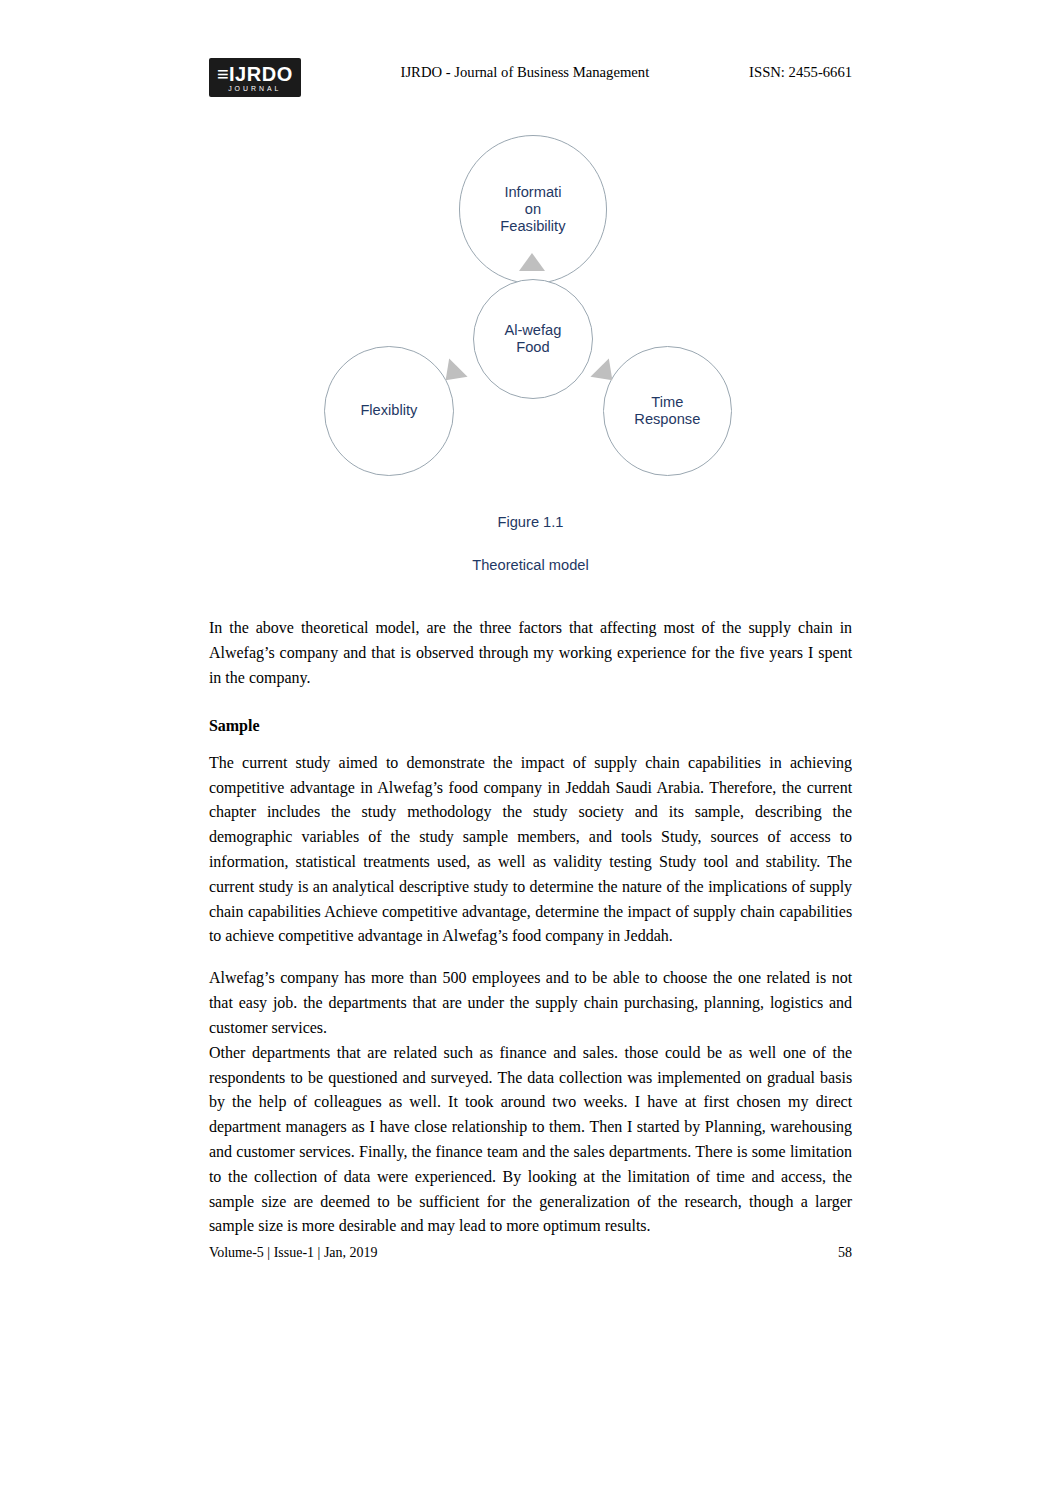≡IJRDO JOURNAL
IJRDO - Journal of Business Management
ISSN: 2455-6661
Informati
on
Feasibility
Al-wefag
Food
Flexiblity
Time
Response
Figure 1.1
Theoretical model
In the above theoretical model, are the three factors that affecting most of the supply chain in Alwefag’s company and that is observed through my working experience for the five years I spent in the company.
Sample
The current study aimed to demonstrate the impact of supply chain capabilities in achieving competitive advantage in Alwefag’s food company in Jeddah Saudi Arabia. Therefore, the current chapter includes the study methodology the study society and its sample, describing the demographic variables of the study sample members, and tools Study, sources of access to information, statistical treatments used, as well as validity testing Study tool and stability. The current study is an analytical descriptive study to determine the nature of the implications of supply chain capabilities Achieve competitive advantage, determine the impact of supply chain capabilities to achieve competitive advantage in Alwefag’s food company in Jeddah.
Alwefag’s company has more than 500 employees and to be able to choose the one related is not that easy job. the departments that are under the supply chain purchasing, planning, logistics and customer services.
Other departments that are related such as finance and sales. those could be as well one of the respondents to be questioned and surveyed. The data collection was implemented on gradual basis by the help of colleagues as well. It took around two weeks. I have at first chosen my direct department managers as I have close relationship to them. Then I started by Planning, warehousing and customer services. Finally, the finance team and the sales departments. There is some limitation to the collection of data were experienced. By looking at the limitation of time and access, the sample size are deemed to be sufficient for the generalization of the research, though a larger sample size is more desirable and may lead to more optimum results.
Volume-5 | Issue-1 | Jan, 2019
58